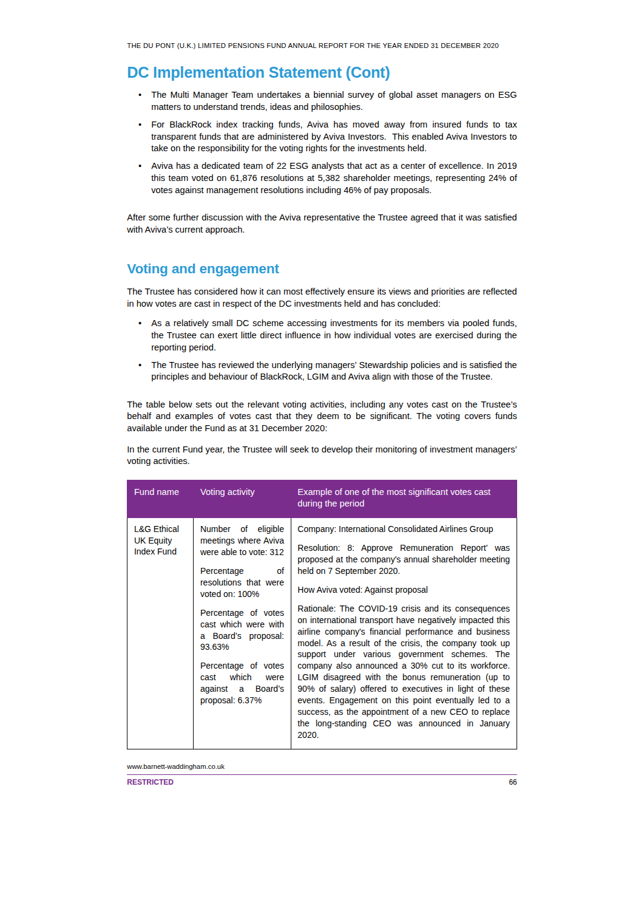THE DU PONT (U.K.) LIMITED PENSIONS FUND ANNUAL REPORT FOR THE YEAR ENDED 31 DECEMBER 2020
DC Implementation Statement (Cont)
The Multi Manager Team undertakes a biennial survey of global asset managers on ESG matters to understand trends, ideas and philosophies.
For BlackRock index tracking funds, Aviva has moved away from insured funds to tax transparent funds that are administered by Aviva Investors. This enabled Aviva Investors to take on the responsibility for the voting rights for the investments held.
Aviva has a dedicated team of 22 ESG analysts that act as a center of excellence. In 2019 this team voted on 61,876 resolutions at 5,382 shareholder meetings, representing 24% of votes against management resolutions including 46% of pay proposals.
After some further discussion with the Aviva representative the Trustee agreed that it was satisfied with Aviva’s current approach.
Voting and engagement
The Trustee has considered how it can most effectively ensure its views and priorities are reflected in how votes are cast in respect of the DC investments held and has concluded:
As a relatively small DC scheme accessing investments for its members via pooled funds, the Trustee can exert little direct influence in how individual votes are exercised during the reporting period.
The Trustee has reviewed the underlying managers’ Stewardship policies and is satisfied the principles and behaviour of BlackRock, LGIM and Aviva align with those of the Trustee.
The table below sets out the relevant voting activities, including any votes cast on the Trustee’s behalf and examples of votes cast that they deem to be significant. The voting covers funds available under the Fund as at 31 December 2020:
In the current Fund year, the Trustee will seek to develop their monitoring of investment managers’ voting activities.
| Fund name | Voting activity | Example of one of the most significant votes cast during the period |
| --- | --- | --- |
| L&G Ethical UK Equity Index Fund | Number of eligible meetings where Aviva were able to vote: 312 Percentage of resolutions that were voted on: 100% Percentage of votes cast which were with a Board’s proposal: 93.63% Percentage of votes cast which were against a Board’s proposal: 6.37% | Company: International Consolidated Airlines Group Resolution: 8: Approve Remuneration Report' was proposed at the company's annual shareholder meeting held on 7 September 2020. How Aviva voted: Against proposal Rationale: The COVID-19 crisis and its consequences on international transport have negatively impacted this airline company's financial performance and business model. As a result of the crisis, the company took up support under various government schemes. The company also announced a 30% cut to its workforce. LGIM disagreed with the bonus remuneration (up to 90% of salary) offered to executives in light of these events. Engagement on this point eventually led to a success, as the appointment of a new CEO to replace the long-standing CEO was announced in January 2020. |
www.barnett-waddingham.co.uk
RESTRICTED 66